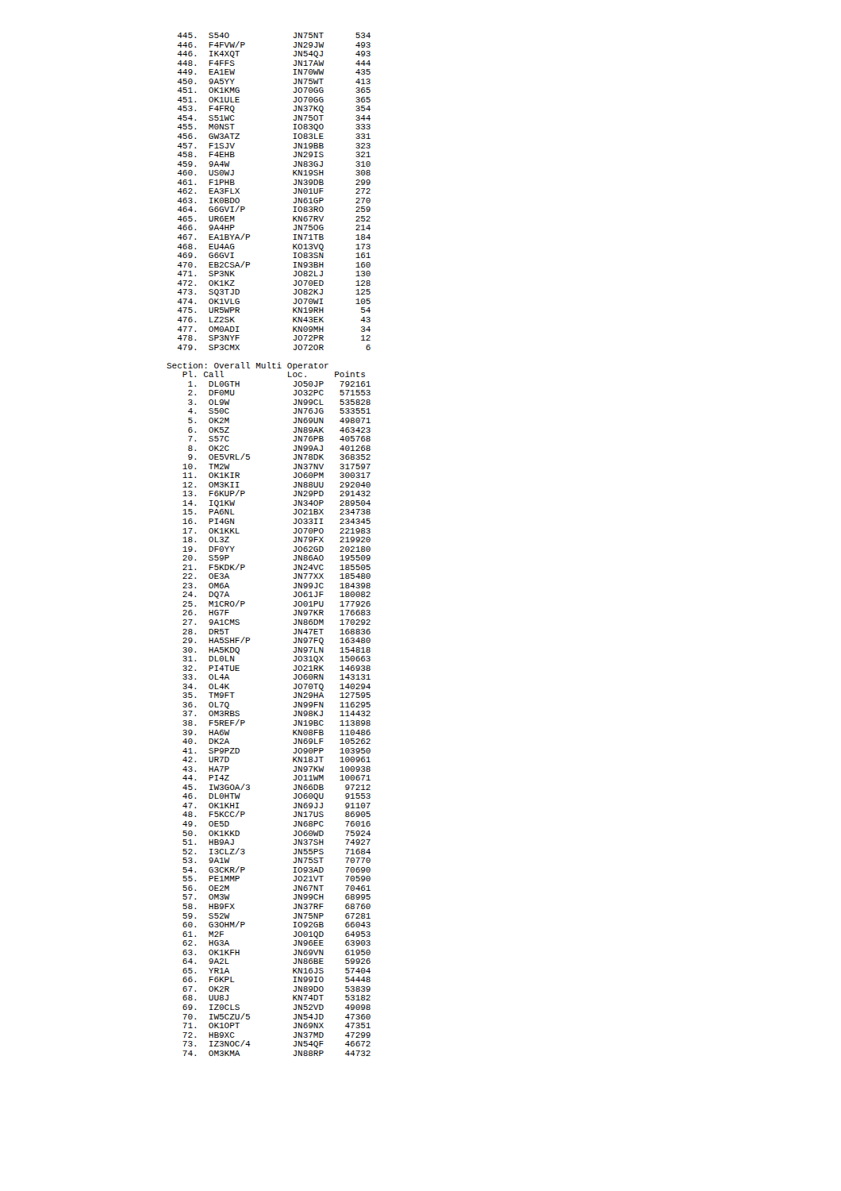445.  S54O            JN75NT      534
  446.  F4FVW/P         JN29JW      493
  446.  IK4XQT          JN54QJ      493
  448.  F4FFS           JN17AW      444
  449.  EA1EW           IN70WW      435
  450.  9A5YY           JN75WT      413
  451.  OK1KMG          JO70GG      365
  451.  OK1ULE          JO70GG      365
  453.  F4FRQ           JN37KQ      354
  454.  S51WC           JN75OT      344
  455.  M0NST           IO83QO      333
  456.  GW3ATZ          IO83LE      331
  457.  F1SJV           JN19BB      323
  458.  F4EHB           JN29IS      321
  459.  9A4W            JN83GJ      310
  460.  US0WJ           KN19SH      308
  461.  F1PHB           JN39DB      299
  462.  EA3FLX          JN01UF      272
  463.  IK0BDO          JN61GP      270
  464.  G6GVI/P         IO83RO      259
  465.  UR6EM           KN67RV      252
  466.  9A4HP           JN75OG      214
  467.  EA1BYA/P        IN71TB      184
  468.  EU4AG           KO13VQ      173
  469.  G6GVI           IO83SN      161
  470.  EB2CSA/P        IN93BH      160
  471.  SP3NK           JO82LJ      130
  472.  OK1KZ           JO70ED      128
  473.  SQ3TJD          JO82KJ      125
  474.  OK1VLG          JO70WI      105
  475.  UR5WPR          KN19RH       54
  476.  LZ2SK           KN43EK       43
  477.  OM0ADI          KN09MH       34
  478.  SP3NYF          JO72PR       12
  479.  SP3CMX          JO72OR        6

Section: Overall Multi Operator
   Pl. Call            Loc.     Points
    1.  DL0GTH          JO50JP   792161
    2.  DF0MU           JO32PC   571553
    3.  OL9W            JN99CL   535828
    4.  S50C            JN76JG   533551
    5.  OK2M            JN69UN   498071
    6.  OK5Z            JN89AK   463423
    7.  S57C            JN76PB   405768
    8.  OK2C            JN99AJ   401268
    9.  OE5VRL/5        JN78DK   368352
   10.  TM2W            JN37NV   317597
   11.  OK1KIR          JO60PM   300317
   12.  OM3KII          JN88UU   292040
   13.  F6KUP/P         JN29PD   291432
   14.  IQ1KW           JN34OP   289504
   15.  PA6NL           JO21BX   234738
   16.  PI4GN           JO33II   234345
   17.  OK1KKL          JO70PO   221983
   18.  OL3Z            JN79FX   219920
   19.  DF0YY           JO62GD   202180
   20.  S59P            JN86AO   195509
   21.  F5KDK/P         JN24VC   185505
   22.  OE3A            JN77XX   185480
   23.  OM6A            JN99JC   184398
   24.  DQ7A            JO61JF   180082
   25.  M1CRO/P         JO01PU   177926
   26.  HG7F            JN97KR   176683
   27.  9A1CMS          JN86DM   170292
   28.  DR5T            JN47ET   168836
   29.  HA5SHF/P        JN97FQ   163480
   30.  HA5KDQ          JN97LN   154818
   31.  DL0LN           JO31QX   150663
   32.  PI4TUE          JO21RK   146938
   33.  OL4A            JO60RN   143131
   34.  OL4K            JO70TQ   140294
   35.  TM9FT           JN29HA   127595
   36.  OL7Q            JN99FN   116295
   37.  OM3RBS          JN98KJ   114432
   38.  F5REF/P         JN19BC   113898
   39.  HA6W            KN08FB   110486
   40.  DK2A            JN69LF   105262
   41.  SP9PZD          JO90PP   103950
   42.  UR7D            KN18JT   100961
   43.  HA7P            JN97KW   100938
   44.  PI4Z            JO11WM   100671
   45.  IW3GOA/3        JN66DB    97212
   46.  DL0HTW          JO60QU    91553
   47.  OK1KHI          JN69JJ    91107
   48.  F5KCC/P         JN17US    86905
   49.  OE5D            JN68PC    76016
   50.  OK1KKD          JO60WD    75924
   51.  HB9AJ           JN37SH    74927
   52.  I3CLZ/3         JN55PS    71684
   53.  9A1W            JN75ST    70770
   54.  G3CKR/P         IO93AD    70690
   55.  PE1MMP          JO21VT    70590
   56.  OE2M            JN67NT    70461
   57.  OM3W            JN99CH    68995
   58.  HB9FX           JN37RF    68760
   59.  S52W            JN75NP    67281
   60.  G3OHM/P         IO92GB    66043
   61.  M2F             JO01QD    64953
   62.  HG3A            JN96EE    63903
   63.  OK1KFH          JN69VN    61950
   64.  9A2L            JN86BE    59926
   65.  YR1A            KN16JS    57404
   66.  F6KPL           IN99IO    54448
   67.  OK2R            JN89DO    53839
   68.  UU8J            KN74DT    53182
   69.  IZ0CLS          JN52VD    49098
   70.  IW5CZU/5        JN54JD    47360
   71.  OK1OPT          JN69NX    47351
   72.  HB9XC           JN37MD    47299
   73.  IZ3NOC/4        JN54QF    46672
   74.  OM3KMA          JN88RP    44732